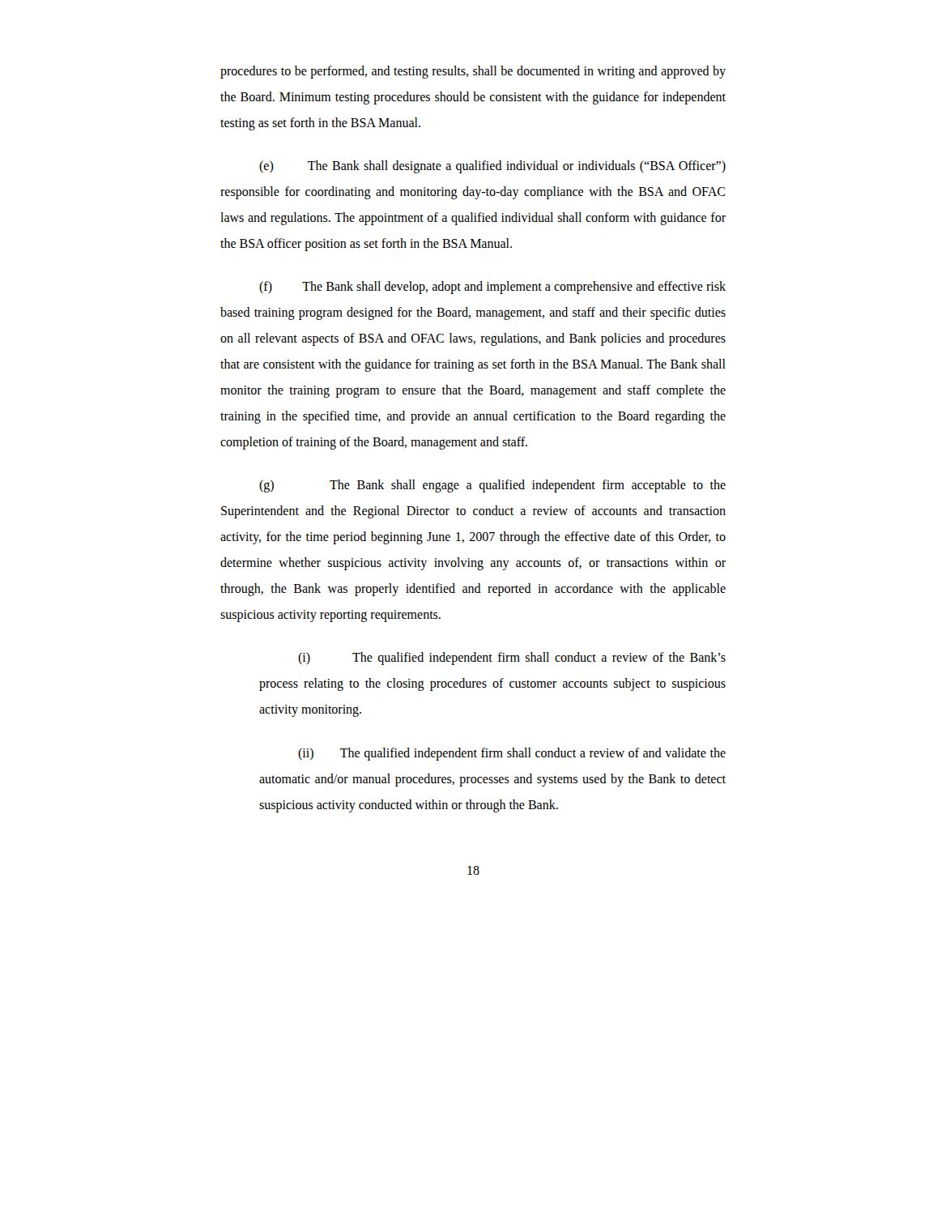procedures to be performed, and testing results, shall be documented in writing and approved by the Board. Minimum testing procedures should be consistent with the guidance for independent testing as set forth in the BSA Manual.
(e) The Bank shall designate a qualified individual or individuals (“BSA Officer”) responsible for coordinating and monitoring day-to-day compliance with the BSA and OFAC laws and regulations. The appointment of a qualified individual shall conform with guidance for the BSA officer position as set forth in the BSA Manual.
(f) The Bank shall develop, adopt and implement a comprehensive and effective risk based training program designed for the Board, management, and staff and their specific duties on all relevant aspects of BSA and OFAC laws, regulations, and Bank policies and procedures that are consistent with the guidance for training as set forth in the BSA Manual. The Bank shall monitor the training program to ensure that the Board, management and staff complete the training in the specified time, and provide an annual certification to the Board regarding the completion of training of the Board, management and staff.
(g) The Bank shall engage a qualified independent firm acceptable to the Superintendent and the Regional Director to conduct a review of accounts and transaction activity, for the time period beginning June 1, 2007 through the effective date of this Order, to determine whether suspicious activity involving any accounts of, or transactions within or through, the Bank was properly identified and reported in accordance with the applicable suspicious activity reporting requirements.
(i) The qualified independent firm shall conduct a review of the Bank’s process relating to the closing procedures of customer accounts subject to suspicious activity monitoring.
(ii) The qualified independent firm shall conduct a review of and validate the automatic and/or manual procedures, processes and systems used by the Bank to detect suspicious activity conducted within or through the Bank.
18